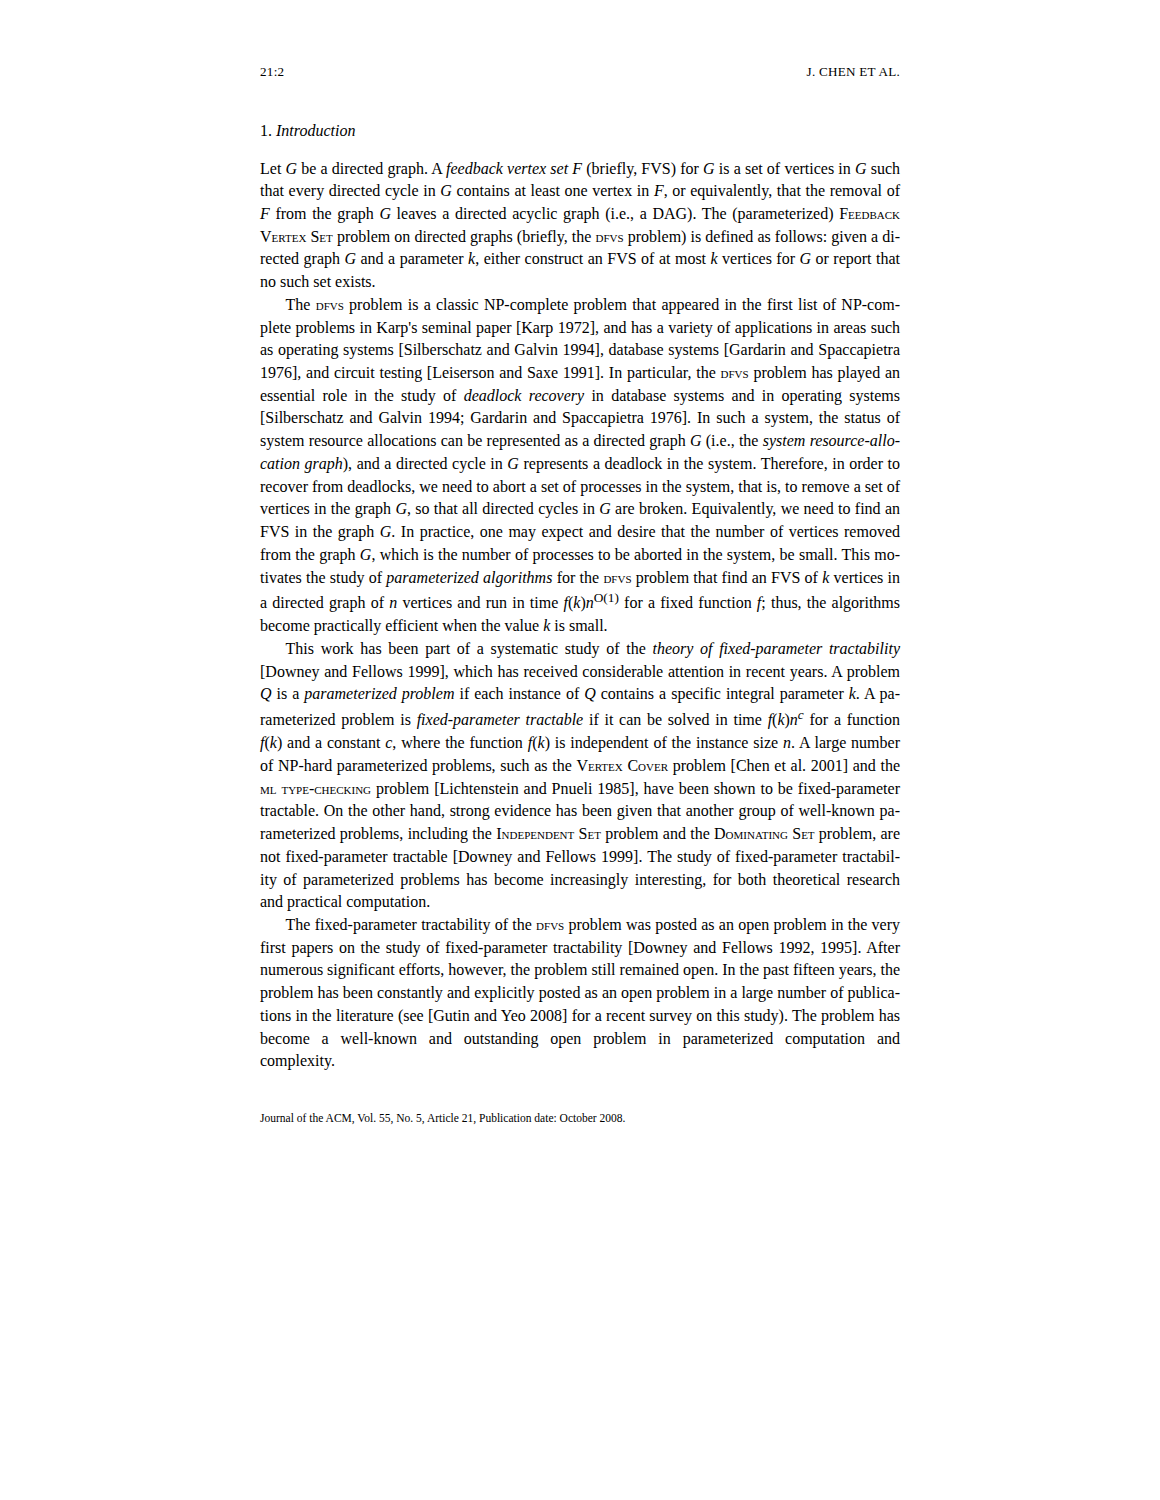21:2 J. Chen et al.
1. Introduction
Let G be a directed graph. A feedback vertex set F (briefly, FVS) for G is a set of vertices in G such that every directed cycle in G contains at least one vertex in F, or equivalently, that the removal of F from the graph G leaves a directed acyclic graph (i.e., a DAG). The (parameterized) Feedback Vertex Set problem on directed graphs (briefly, the dfvs problem) is defined as follows: given a directed graph G and a parameter k, either construct an FVS of at most k vertices for G or report that no such set exists.
The dfvs problem is a classic NP-complete problem that appeared in the first list of NP-complete problems in Karp's seminal paper [Karp 1972], and has a variety of applications in areas such as operating systems [Silberschatz and Galvin 1994], database systems [Gardarin and Spaccapietra 1976], and circuit testing [Leiserson and Saxe 1991]. In particular, the dfvs problem has played an essential role in the study of deadlock recovery in database systems and in operating systems [Silberschatz and Galvin 1994; Gardarin and Spaccapietra 1976]. In such a system, the status of system resource allocations can be represented as a directed graph G (i.e., the system resource-allocation graph), and a directed cycle in G represents a deadlock in the system. Therefore, in order to recover from deadlocks, we need to abort a set of processes in the system, that is, to remove a set of vertices in the graph G, so that all directed cycles in G are broken. Equivalently, we need to find an FVS in the graph G. In practice, one may expect and desire that the number of vertices removed from the graph G, which is the number of processes to be aborted in the system, be small. This motivates the study of parameterized algorithms for the dfvs problem that find an FVS of k vertices in a directed graph of n vertices and run in time f(k)nO(1) for a fixed function f; thus, the algorithms become practically efficient when the value k is small.
This work has been part of a systematic study of the theory of fixed-parameter tractability [Downey and Fellows 1999], which has received considerable attention in recent years. A problem Q is a parameterized problem if each instance of Q contains a specific integral parameter k. A parameterized problem is fixed-parameter tractable if it can be solved in time f(k)nc for a function f(k) and a constant c, where the function f(k) is independent of the instance size n. A large number of NP-hard parameterized problems, such as the Vertex Cover problem [Chen et al. 2001] and the ml type-checking problem [Lichtenstein and Pnueli 1985], have been shown to be fixed-parameter tractable. On the other hand, strong evidence has been given that another group of well-known parameterized problems, including the Independent Set problem and the Dominating Set problem, are not fixed-parameter tractable [Downey and Fellows 1999]. The study of fixed-parameter tractability of parameterized problems has become increasingly interesting, for both theoretical research and practical computation.
The fixed-parameter tractability of the dfvs problem was posted as an open problem in the very first papers on the study of fixed-parameter tractability [Downey and Fellows 1992, 1995]. After numerous significant efforts, however, the problem still remained open. In the past fifteen years, the problem has been constantly and explicitly posted as an open problem in a large number of publications in the literature (see [Gutin and Yeo 2008] for a recent survey on this study). The problem has become a well-known and outstanding open problem in parameterized computation and complexity.
Journal of the ACM, Vol. 55, No. 5, Article 21, Publication date: October 2008.